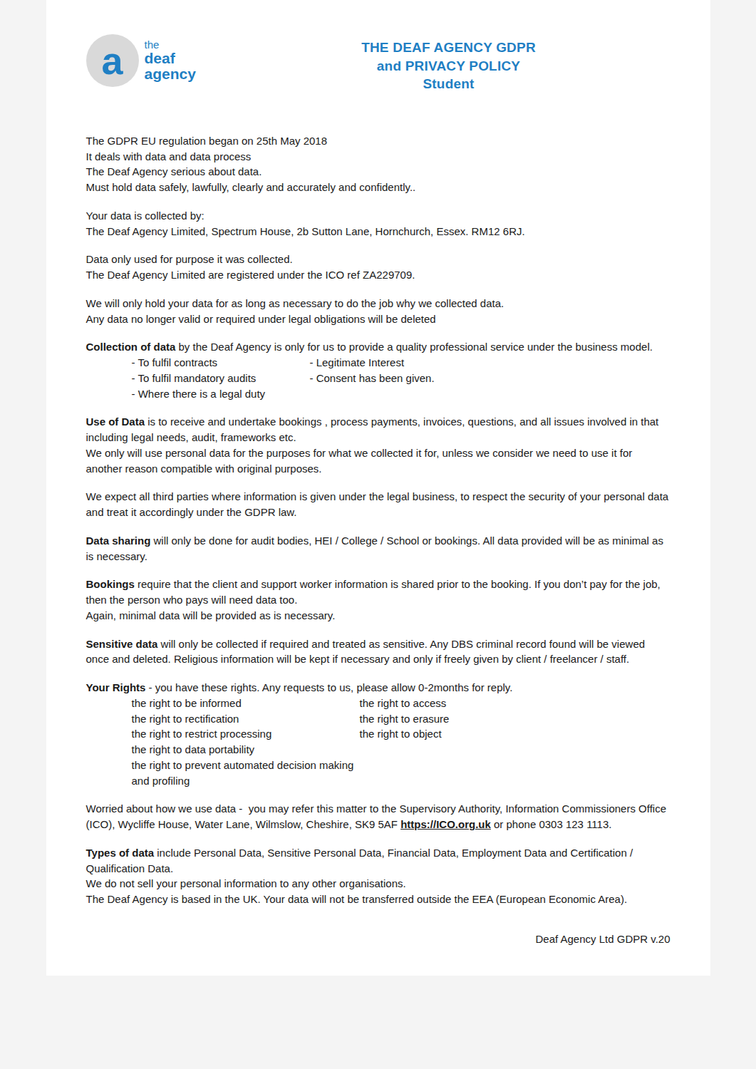a
the deaf agency
THE DEAF AGENCY GDPR
and PRIVACY POLICY Student
The GDPR EU regulation began on 25th May 2018
It deals with data and data process
The Deaf Agency serious about data.
Must hold data safely, lawfully, clearly and accurately and confidently..
Your data is collected by:
The Deaf Agency Limited, Spectrum House, 2b Sutton Lane, Hornchurch, Essex. RM12 6RJ.
Data only used for purpose it was collected.
The Deaf Agency Limited are registered under the ICO ref ZA229709.
We will only hold your data for as long as necessary to do the job why we collected data.
Any data no longer valid or required under legal obligations will be deleted
Collection of data by the Deaf Agency is only for us to provide a quality professional service under the business model.
- To fulfil contracts- Legitimate Interest
- To fulfil mandatory audits- Consent has been given.
- Where there is a legal duty
Use of Data is to receive and undertake bookings , process payments, invoices, questions, and all issues involved in that including legal needs, audit, frameworks etc.
We only will use personal data for the purposes for what we collected it for, unless we consider we need to use it for another reason compatible with original purposes.
We expect all third parties where information is given under the legal business, to respect the security of your personal data and treat it accordingly under the GDPR law.
Data sharing will only be done for audit bodies, HEI / College / School or bookings. All data provided will be as minimal as is necessary.
Bookings require that the client and support worker information is shared prior to the booking. If you don’t pay for the job, then the person who pays will need data too.
Again, minimal data will be provided as is necessary.
Sensitive data will only be collected if required and treated as sensitive. Any DBS criminal record found will be viewed once and deleted. Religious information will be kept if necessary and only if freely given by client / freelancer / staff.
Your Rights - you have these rights. Any requests to us, please allow 0-2months for reply.
the right to be informed the right to access
the right to rectification the right to erasure
the right to restrict processing the right to object
the right to data portability
the right to prevent automated decision making and profiling
Worried about how we use data - you may refer this matter to the Supervisory Authority, Information Commissioners Office (ICO), Wycliffe House, Water Lane, Wilmslow, Cheshire, SK9 5AF https://ICO.org.uk or phone 0303 123 1113.
Types of data include Personal Data, Sensitive Personal Data, Financial Data, Employment Data and Certification / Qualification Data.
We do not sell your personal information to any other organisations.
The Deaf Agency is based in the UK. Your data will not be transferred outside the EEA (European Economic Area).
Deaf Agency Ltd GDPR v.20